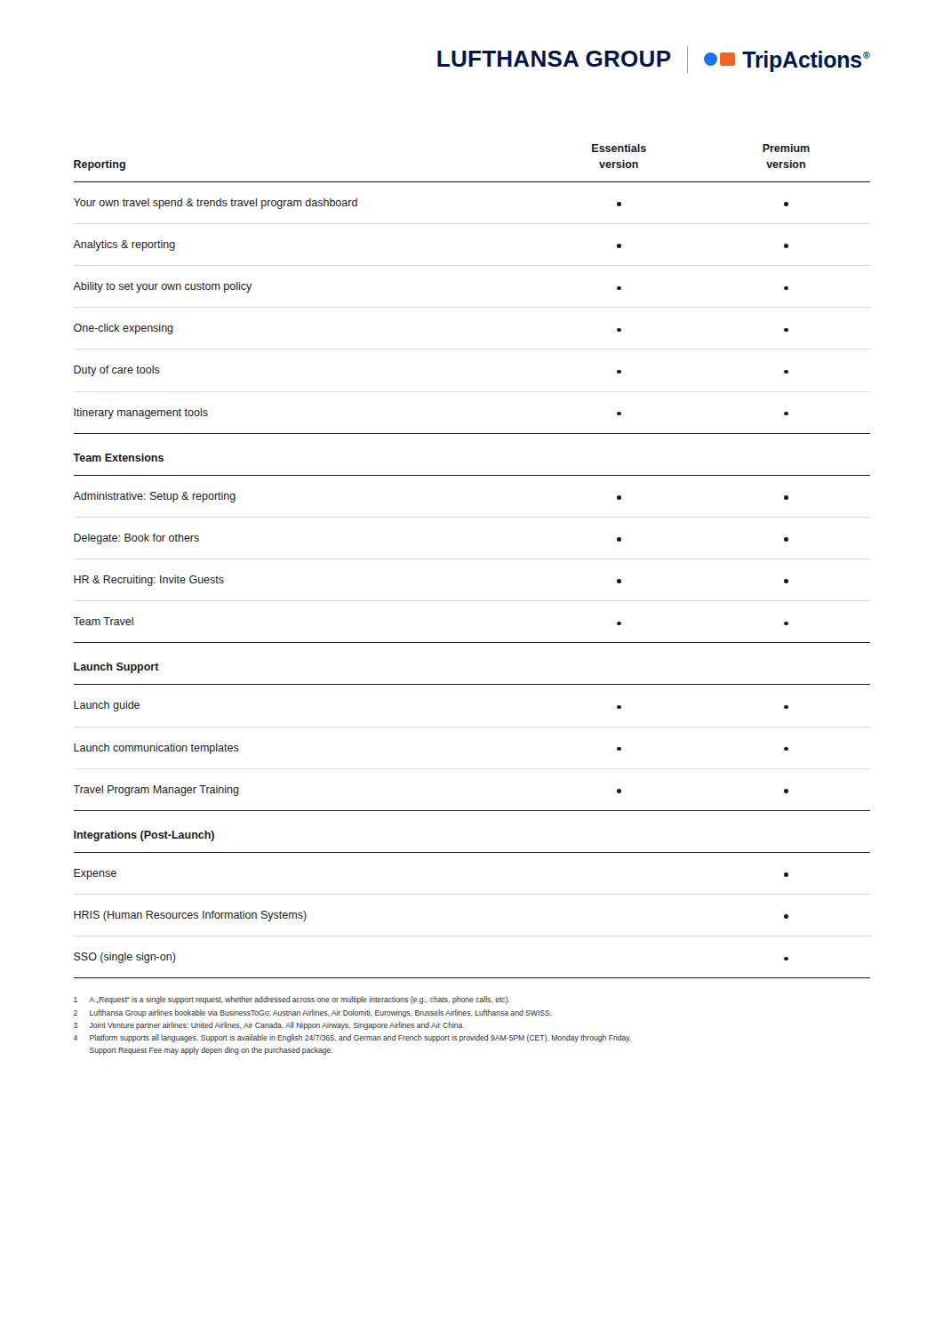LUFTHANSA GROUP TripActions®
Feature comparison between the Essentials version and the Premium version
| Reporting | Essentials version | Premium version |
| --- | --- | --- |
| Your own travel spend & trends travel program dashboard | Included | Included |
| Analytics & reporting | Included | Included |
| Ability to set your own custom policy | Included | Included |
| One-click expensing | Included | Included |
| Duty of care tools | Included | Included |
| Itinerary management tools | Included | Included |
| Team Extensions |
| Administrative: Setup & reporting | Included | Included |
| Delegate: Book for others | Included | Included |
| HR & Recruiting: Invite Guests | Included | Included |
| Team Travel | Included | Included |
| Launch Support |
| Launch guide | Included | Included |
| Launch communication templates | Included | Included |
| Travel Program Manager Training | Included | Included |
| Integrations (Post-Launch) |
| Expense | Not included | Included |
| HRIS (Human Resources Information Systems) | Not included | Included |
| SSO (single sign-on) | Not included | Included |
1 A „Request“ is a single support request, whether addressed across one or multiple interactions (e.g., chats, phone calls, etc).
2 Lufthansa Group airlines bookable via BusinessToGo: Austrian Airlines, Air Dolomiti, Eurowings, Brussels Airlines, Lufthansa and SWISS.
3 Joint Venture partner airlines: United Airlines, Air Canada, All Nippon Airways, Singapore Airlines and Air China.
4 Platform supports all languages. Support is available in English 24/7/365, and German and French support is provided 9AM-5PM (CET), Monday through Friday. Support Request Fee may apply depen ding on the purchased package.